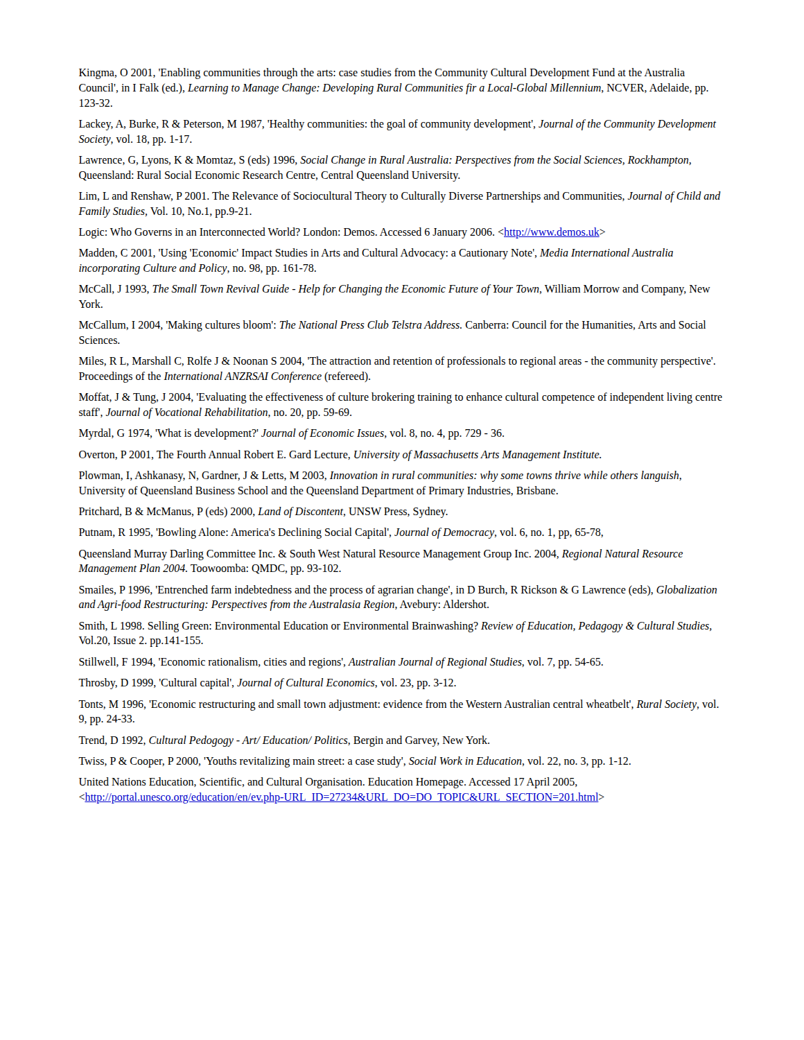Kingma, O 2001, 'Enabling communities through the arts: case studies from the Community Cultural Development Fund at the Australia Council', in I Falk (ed.), Learning to Manage Change: Developing Rural Communities fir a Local-Global Millennium, NCVER, Adelaide, pp. 123-32.
Lackey, A, Burke, R & Peterson, M 1987, 'Healthy communities: the goal of community development', Journal of the Community Development Society, vol. 18, pp. 1-17.
Lawrence, G, Lyons, K & Momtaz, S (eds) 1996, Social Change in Rural Australia: Perspectives from the Social Sciences, Rockhampton, Queensland: Rural Social Economic Research Centre, Central Queensland University.
Lim, L and Renshaw, P 2001. The Relevance of Sociocultural Theory to Culturally Diverse Partnerships and Communities, Journal of Child and Family Studies, Vol. 10, No.1, pp.9-21.
Logic: Who Governs in an Interconnected World? London: Demos. Accessed 6 January 2006. <http://www.demos.uk>
Madden, C 2001, 'Using 'Economic' Impact Studies in Arts and Cultural Advocacy: a Cautionary Note', Media International Australia incorporating Culture and Policy, no. 98, pp. 161-78.
McCall, J 1993, The Small Town Revival Guide - Help for Changing the Economic Future of Your Town, William Morrow and Company, New York.
McCallum, I 2004, 'Making cultures bloom': The National Press Club Telstra Address. Canberra: Council for the Humanities, Arts and Social Sciences.
Miles, R L, Marshall C, Rolfe J & Noonan S 2004, 'The attraction and retention of professionals to regional areas - the community perspective'. Proceedings of the International ANZRSAI Conference (refereed).
Moffat, J & Tung, J 2004, 'Evaluating the effectiveness of culture brokering training to enhance cultural competence of independent living centre staff', Journal of Vocational Rehabilitation, no. 20, pp. 59-69.
Myrdal, G 1974, 'What is development?' Journal of Economic Issues, vol. 8, no. 4, pp. 729 - 36.
Overton, P 2001, The Fourth Annual Robert E. Gard Lecture, University of Massachusetts Arts Management Institute.
Plowman, I, Ashkanasy, N, Gardner, J & Letts, M 2003, Innovation in rural communities: why some towns thrive while others languish, University of Queensland Business School and the Queensland Department of Primary Industries, Brisbane.
Pritchard, B & McManus, P (eds) 2000, Land of Discontent, UNSW Press, Sydney.
Putnam, R 1995, 'Bowling Alone: America's Declining Social Capital', Journal of Democracy, vol. 6, no. 1, pp, 65-78,
Queensland Murray Darling Committee Inc. & South West Natural Resource Management Group Inc. 2004, Regional Natural Resource Management Plan 2004. Toowoomba: QMDC, pp. 93-102.
Smailes, P 1996, 'Entrenched farm indebtedness and the process of agrarian change', in D Burch, R Rickson & G Lawrence (eds), Globalization and Agri-food Restructuring: Perspectives from the Australasia Region, Avebury: Aldershot.
Smith, L 1998. Selling Green: Environmental Education or Environmental Brainwashing? Review of Education, Pedagogy & Cultural Studies, Vol.20, Issue 2. pp.141-155.
Stillwell, F 1994, 'Economic rationalism, cities and regions', Australian Journal of Regional Studies, vol. 7, pp. 54-65.
Throsby, D 1999, 'Cultural capital', Journal of Cultural Economics, vol. 23, pp. 3-12.
Tonts, M 1996, 'Economic restructuring and small town adjustment: evidence from the Western Australian central wheatbelt', Rural Society, vol. 9, pp. 24-33.
Trend, D 1992, Cultural Pedogogy - Art/ Education/ Politics, Bergin and Garvey, New York.
Twiss, P & Cooper, P 2000, 'Youths revitalizing main street: a case study', Social Work in Education, vol. 22, no. 3, pp. 1-12.
United Nations Education, Scientific, and Cultural Organisation. Education Homepage. Accessed 17 April 2005, <http://portal.unesco.org/education/en/ev.php-URL_ID=27234&URL_DO=DO_TOPIC&URL_SECTION=201.html>